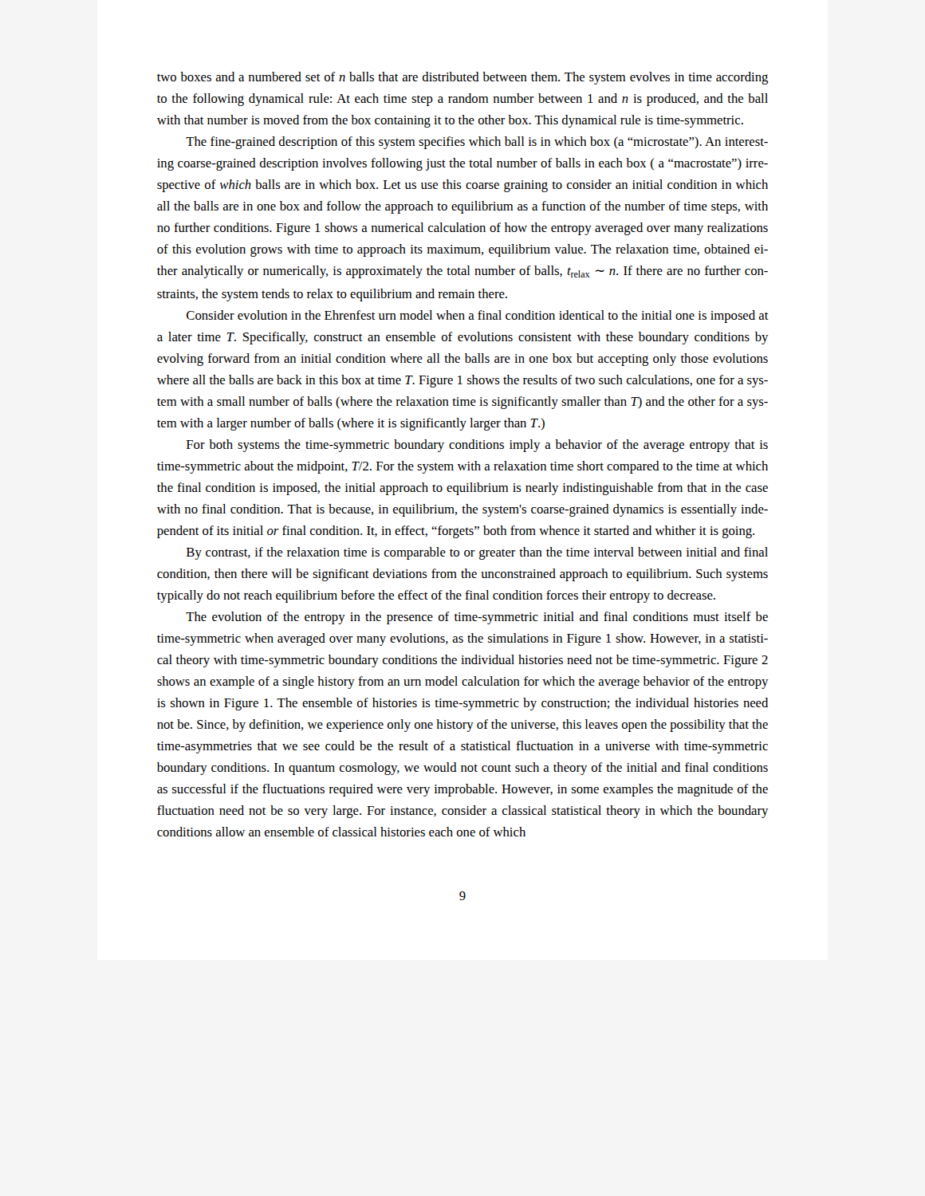two boxes and a numbered set of n balls that are distributed between them. The system evolves in time according to the following dynamical rule: At each time step a random number between 1 and n is produced, and the ball with that number is moved from the box containing it to the other box. This dynamical rule is time-symmetric.
The fine-grained description of this system specifies which ball is in which box (a “microstate”). An interesting coarse-grained description involves following just the total number of balls in each box ( a “macrostate”) irrespective of which balls are in which box. Let us use this coarse graining to consider an initial condition in which all the balls are in one box and follow the approach to equilibrium as a function of the number of time steps, with no further conditions. Figure 1 shows a numerical calculation of how the entropy averaged over many realizations of this evolution grows with time to approach its maximum, equilibrium value. The relaxation time, obtained either analytically or numerically, is approximately the total number of balls, trelax ∼ n. If there are no further constraints, the system tends to relax to equilibrium and remain there.
Consider evolution in the Ehrenfest urn model when a final condition identical to the initial one is imposed at a later time T. Specifically, construct an ensemble of evolutions consistent with these boundary conditions by evolving forward from an initial condition where all the balls are in one box but accepting only those evolutions where all the balls are back in this box at time T. Figure 1 shows the results of two such calculations, one for a system with a small number of balls (where the relaxation time is significantly smaller than T) and the other for a system with a larger number of balls (where it is significantly larger than T.)
For both systems the time-symmetric boundary conditions imply a behavior of the average entropy that is time-symmetric about the midpoint, T/2. For the system with a relaxation time short compared to the time at which the final condition is imposed, the initial approach to equilibrium is nearly indistinguishable from that in the case with no final condition. That is because, in equilibrium, the system's coarse-grained dynamics is essentially independent of its initial or final condition. It, in effect, “forgets” both from whence it started and whither it is going.
By contrast, if the relaxation time is comparable to or greater than the time interval between initial and final condition, then there will be significant deviations from the unconstrained approach to equilibrium. Such systems typically do not reach equilibrium before the effect of the final condition forces their entropy to decrease.
The evolution of the entropy in the presence of time-symmetric initial and final conditions must itself be time-symmetric when averaged over many evolutions, as the simulations in Figure 1 show. However, in a statistical theory with time-symmetric boundary conditions the individual histories need not be time-symmetric. Figure 2 shows an example of a single history from an urn model calculation for which the average behavior of the entropy is shown in Figure 1. The ensemble of histories is time-symmetric by construction; the individual histories need not be. Since, by definition, we experience only one history of the universe, this leaves open the possibility that the time-asymmetries that we see could be the result of a statistical fluctuation in a universe with time-symmetric boundary conditions. In quantum cosmology, we would not count such a theory of the initial and final conditions as successful if the fluctuations required were very improbable. However, in some examples the magnitude of the fluctuation need not be so very large. For instance, consider a classical statistical theory in which the boundary conditions allow an ensemble of classical histories each one of which
9